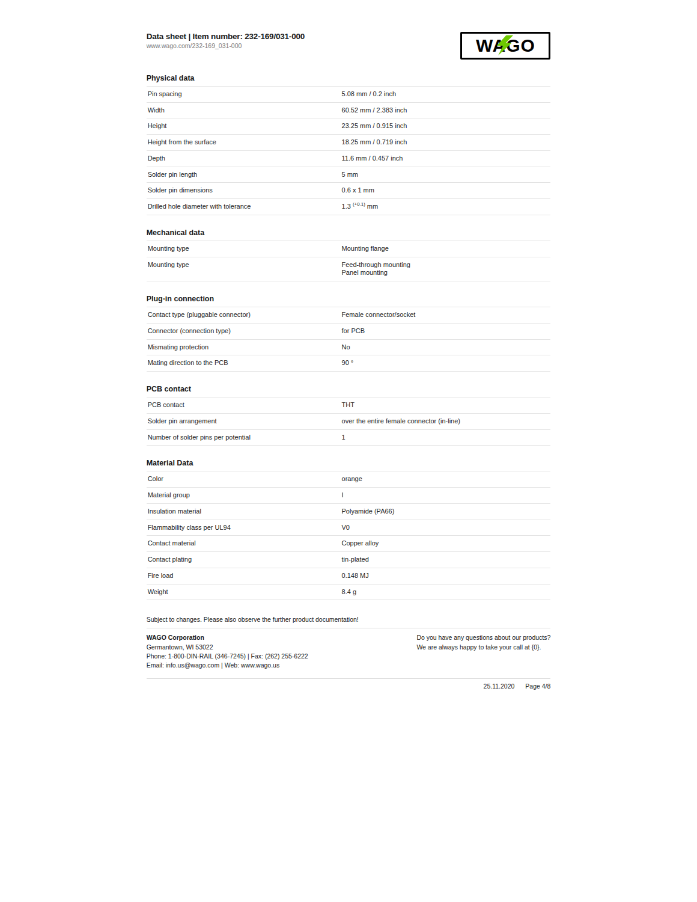Data sheet | Item number: 232-169/031-000
www.wago.com/232-169_031-000
WAGO
Physical data
| Pin spacing | 5.08 mm / 0.2 inch |
| Width | 60.52 mm / 2.383 inch |
| Height | 23.25 mm / 0.915 inch |
| Height from the surface | 18.25 mm / 0.719 inch |
| Depth | 11.6 mm / 0.457 inch |
| Solder pin length | 5 mm |
| Solder pin dimensions | 0.6 x 1 mm |
| Drilled hole diameter with tolerance | 1.3 (+0.1) mm |
Mechanical data
| Mounting type | Mounting flange |
| Mounting type | Feed-through mounting Panel mounting |
Plug-in connection
| Contact type (pluggable connector) | Female connector/socket |
| Connector (connection type) | for PCB |
| Mismating protection | No |
| Mating direction to the PCB | 90 ° |
PCB contact
| PCB contact | THT |
| Solder pin arrangement | over the entire female connector (in-line) |
| Number of solder pins per potential | 1 |
Material Data
| Color | orange |
| Material group | I |
| Insulation material | Polyamide (PA66) |
| Flammability class per UL94 | V0 |
| Contact material | Copper alloy |
| Contact plating | tin-plated |
| Fire load | 0.148 MJ |
| Weight | 8.4 g |
Subject to changes. Please also observe the further product documentation!
WAGO Corporation
Germantown, WI 53022
Phone: 1-800-DIN-RAIL (346-7245) | Fax: (262) 255-6222
Email: info.us@wago.com | Web: www.wago.us
Do you have any questions about our products?
We are always happy to take your call at {0}.
25.11.2020 Page 4/8